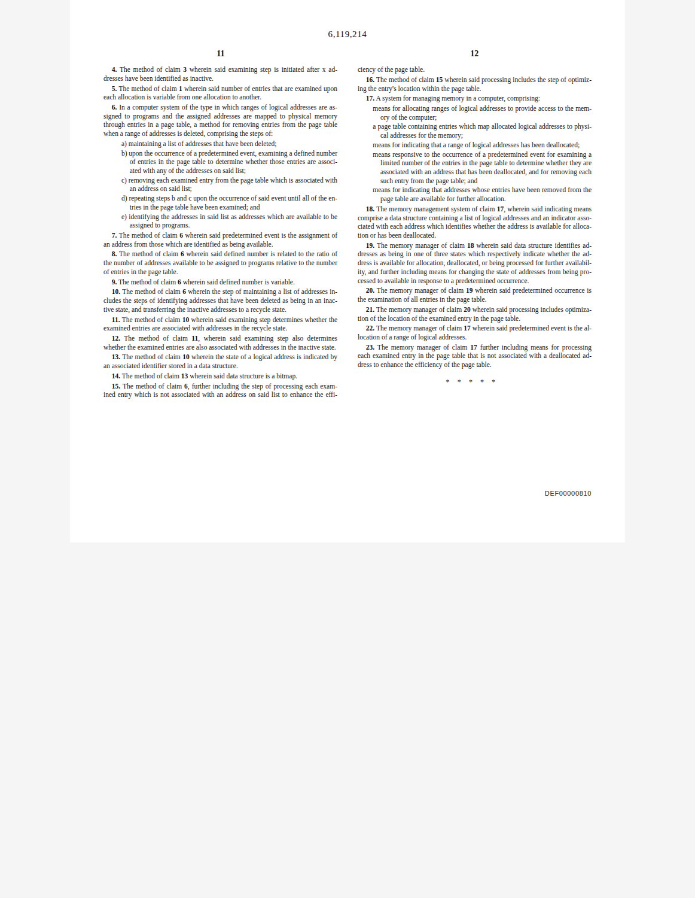6,119,214
1112
4. The method of claim 3 wherein said examining step is initiated after x addresses have been identified as inactive.
5. The method of claim 1 wherein said number of entries that are examined upon each allocation is variable from one allocation to another.
6. In a computer system of the type in which ranges of logical addresses are assigned to programs and the assigned addresses are mapped to physical memory through entries in a page table, a method for removing entries from the page table when a range of addresses is deleted, comprising the steps of:
a) maintaining a list of addresses that have been deleted;
b) upon the occurrence of a predetermined event, examining a defined number of entries in the page table to determine whether those entries are associated with any of the addresses on said list;
c) removing each examined entry from the page table which is associated with an address on said list;
d) repeating steps b and c upon the occurrence of said event until all of the entries in the page table have been examined; and
e) identifying the addresses in said list as addresses which are available to be assigned to programs.
7. The method of claim 6 wherein said predetermined event is the assignment of an address from those which are identified as being available.
8. The method of claim 6 wherein said defined number is related to the ratio of the number of addresses available to be assigned to programs relative to the number of entries in the page table.
9. The method of claim 6 wherein said defined number is variable.
10. The method of claim 6 wherein the step of maintaining a list of addresses includes the steps of identifying addresses that have been deleted as being in an inactive state, and transferring the inactive addresses to a recycle state.
11. The method of claim 10 wherein said examining step determines whether the examined entries are associated with addresses in the recycle state.
12. The method of claim 11, wherein said examining step also determines whether the examined entries are also associated with addresses in the inactive state.
13. The method of claim 10 wherein the state of a logical address is indicated by an associated identifier stored in a data structure.
14. The method of claim 13 wherein said data structure is a bitmap.
15. The method of claim 6, further including the step of processing each examined entry which is not associated with an address on said list to enhance the efficiency of the page table.
16. The method of claim 15 wherein said processing includes the step of optimizing the entry's location within the page table.
17. A system for managing memory in a computer, comprising:
means for allocating ranges of logical addresses to provide access to the memory of the computer;
a page table containing entries which map allocated logical addresses to physical addresses for the memory;
means for indicating that a range of logical addresses has been deallocated;
means responsive to the occurrence of a predetermined event for examining a limited number of the entries in the page table to determine whether they are associated with an address that has been deallocated, and for removing each such entry from the page table; and
means for indicating that addresses whose entries have been removed from the page table are available for further allocation.
18. The memory management system of claim 17, wherein said indicating means comprise a data structure containing a list of logical addresses and an indicator associated with each address which identifies whether the address is available for allocation or has been deallocated.
19. The memory manager of claim 18 wherein said data structure identifies addresses as being in one of three states which respectively indicate whether the address is available for allocation, deallocated, or being processed for further availability, and further including means for changing the state of addresses from being processed to available in response to a predetermined occurrence.
20. The memory manager of claim 19 wherein said predetermined occurrence is the examination of all entries in the page table.
21. The memory manager of claim 20 wherein said processing includes optimization of the location of the examined entry in the page table.
22. The memory manager of claim 17 wherein said predetermined event is the allocation of a range of logical addresses.
23. The memory manager of claim 17 further including means for processing each examined entry in the page table that is not associated with a deallocated address to enhance the efficiency of the page table.
*****
DEF00000810